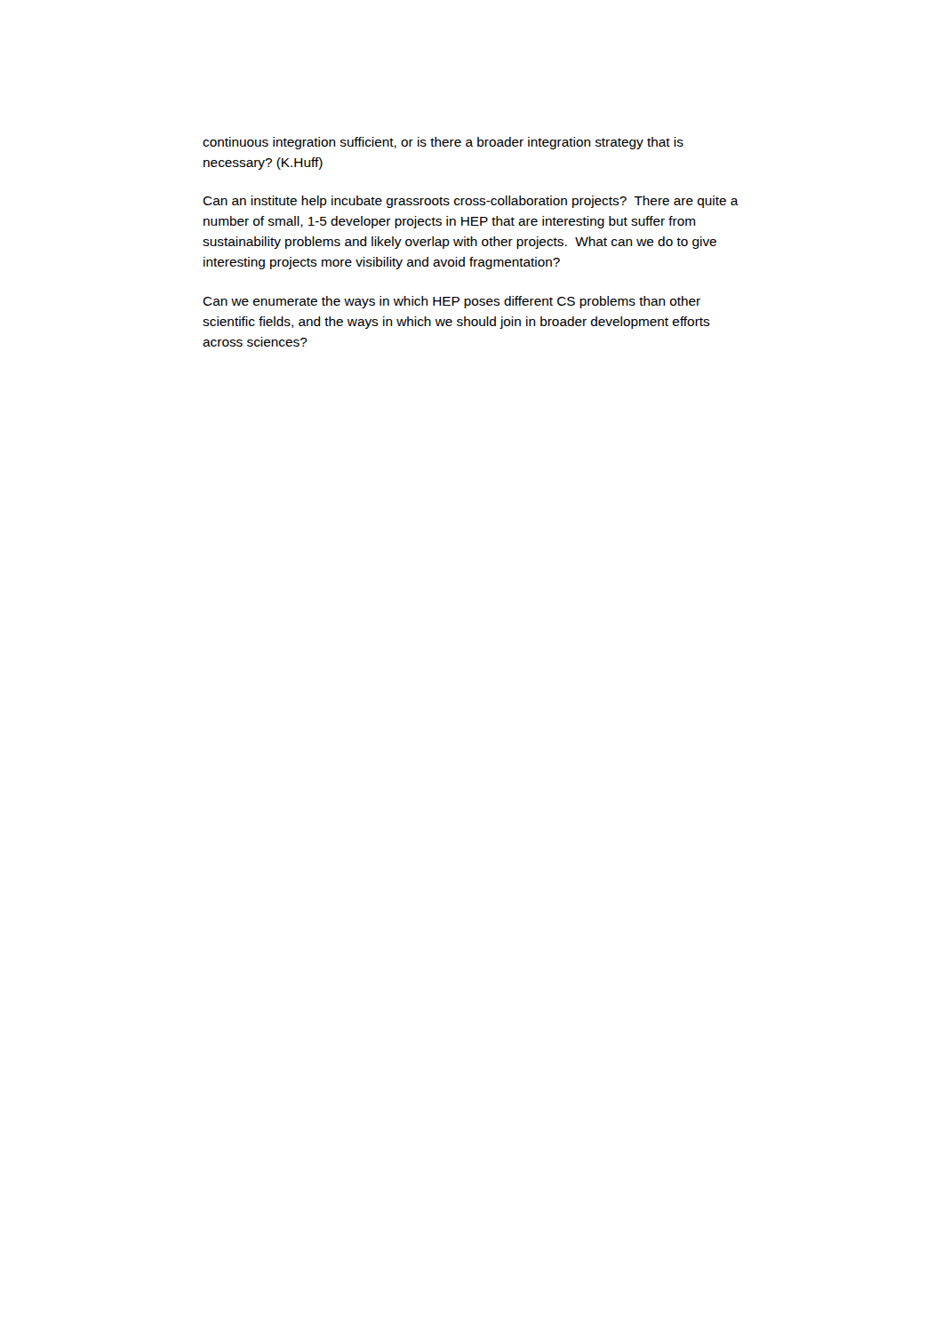continuous integration sufficient, or is there a broader integration strategy that is necessary? (K.Huff)
Can an institute help incubate grassroots cross-collaboration projects? There are quite a number of small, 1-5 developer projects in HEP that are interesting but suffer from sustainability problems and likely overlap with other projects. What can we do to give interesting projects more visibility and avoid fragmentation?
Can we enumerate the ways in which HEP poses different CS problems than other scientific fields, and the ways in which we should join in broader development efforts across sciences?